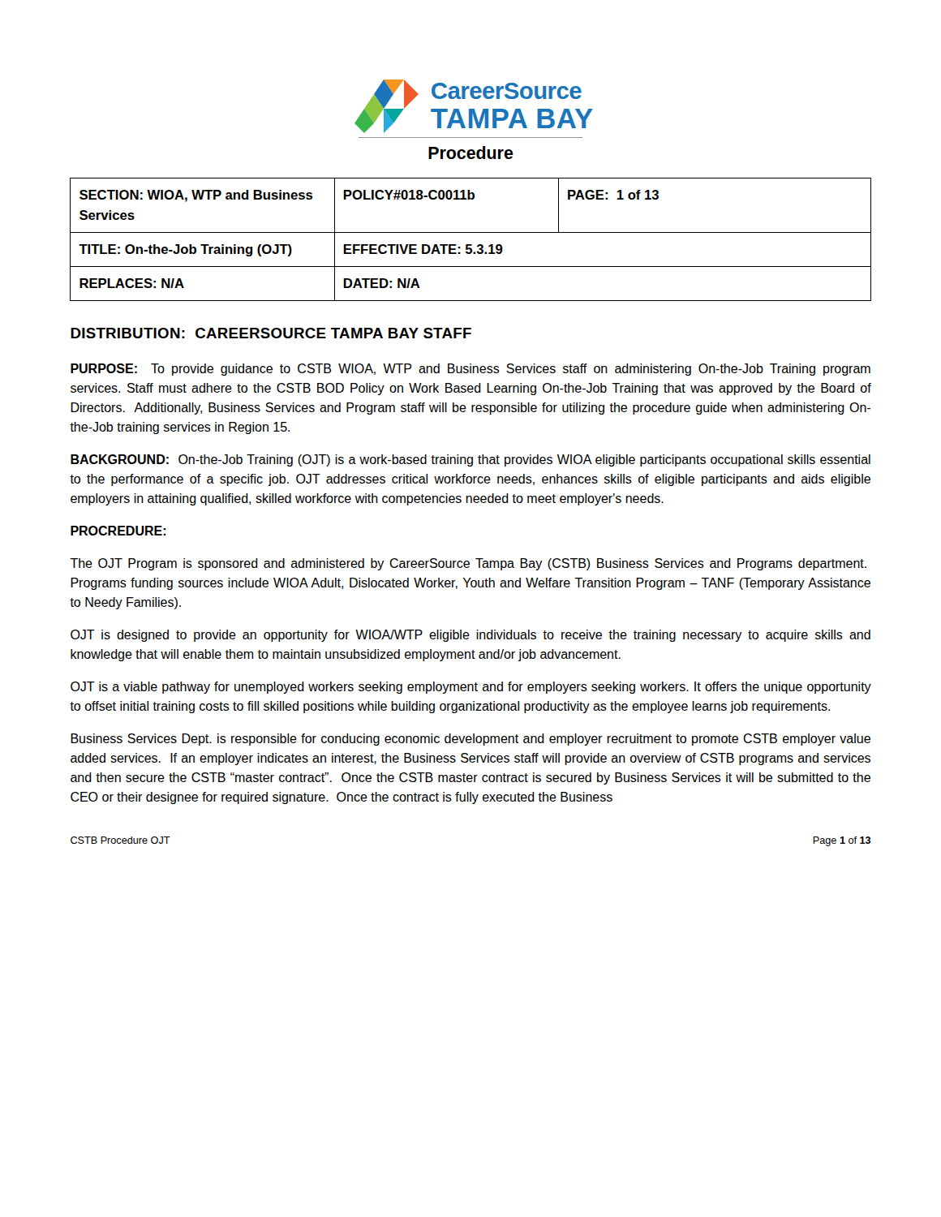CareerSource
TAMPA BAY
Procedure
| SECTION: WIOA, WTP and Business Services | POLICY#018-C0011b | PAGE: 1 of 13 |
| TITLE: On-the-Job Training (OJT) | EFFECTIVE DATE: 5.3.19 |
| REPLACES: N/A | DATED: N/A |
DISTRIBUTION: CAREERSOURCE TAMPA BAY STAFF
PURPOSE: To provide guidance to CSTB WIOA, WTP and Business Services staff on administering On-the-Job Training program services. Staff must adhere to the CSTB BOD Policy on Work Based Learning On-the-Job Training that was approved by the Board of Directors. Additionally, Business Services and Program staff will be responsible for utilizing the procedure guide when administering On-the-Job training services in Region 15.
BACKGROUND: On-the-Job Training (OJT) is a work-based training that provides WIOA eligible participants occupational skills essential to the performance of a specific job. OJT addresses critical workforce needs, enhances skills of eligible participants and aids eligible employers in attaining qualified, skilled workforce with competencies needed to meet employer's needs.
PROCREDURE:
The OJT Program is sponsored and administered by CareerSource Tampa Bay (CSTB) Business Services and Programs department. Programs funding sources include WIOA Adult, Dislocated Worker, Youth and Welfare Transition Program – TANF (Temporary Assistance to Needy Families).
OJT is designed to provide an opportunity for WIOA/WTP eligible individuals to receive the training necessary to acquire skills and knowledge that will enable them to maintain unsubsidized employment and/or job advancement.
OJT is a viable pathway for unemployed workers seeking employment and for employers seeking workers. It offers the unique opportunity to offset initial training costs to fill skilled positions while building organizational productivity as the employee learns job requirements.
Business Services Dept. is responsible for conducing economic development and employer recruitment to promote CSTB employer value added services. If an employer indicates an interest, the Business Services staff will provide an overview of CSTB programs and services and then secure the CSTB “master contract”. Once the CSTB master contract is secured by Business Services it will be submitted to the CEO or their designee for required signature. Once the contract is fully executed the Business
CSTB Procedure OJT
Page 1 of 13